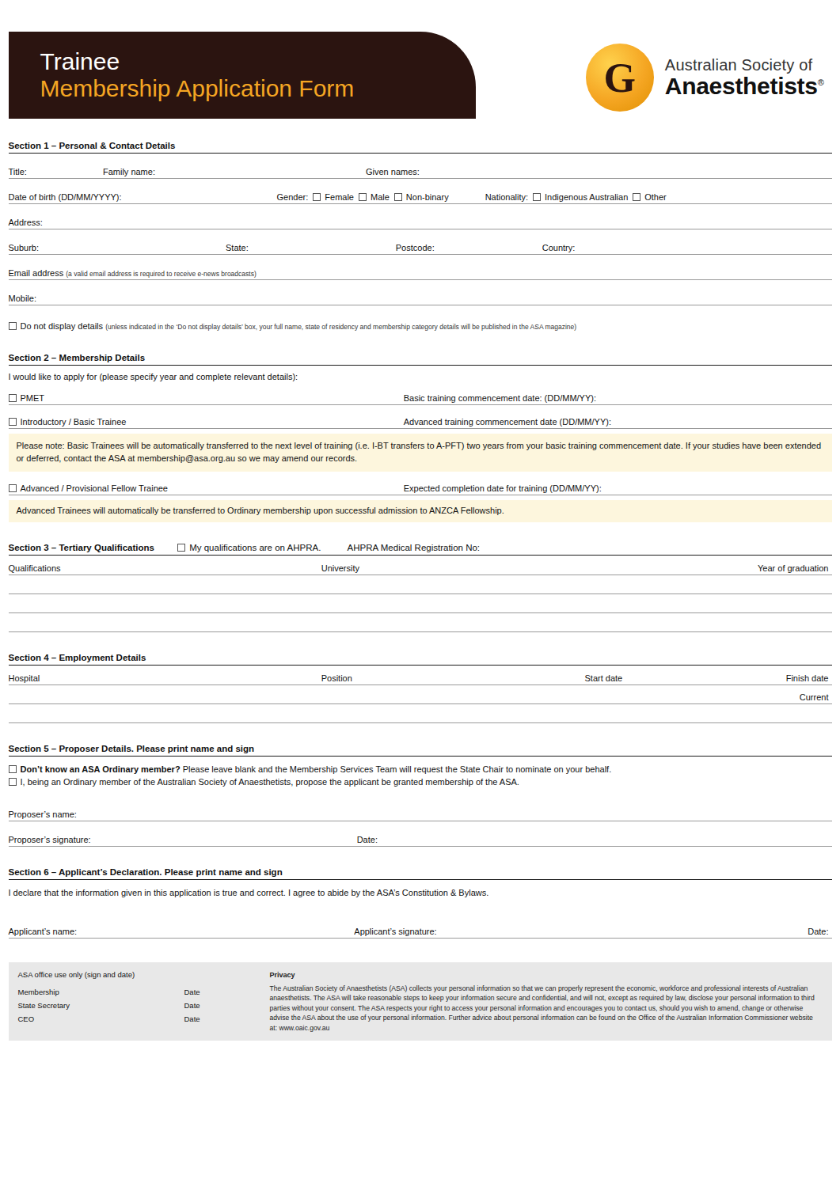Trainee
Membership Application Form
Australian Society of
Anaesthetists®
Section 1 – Personal & Contact Details
Title: Family name: Given names:
Date of birth (DD/MM/YYYY): Gender: Female Male Non-binary Nationality: Indigenous Australian Other
Address:
Suburb: State: Postcode: Country:
Email address (a valid email address is required to receive e-news broadcasts)
Mobile:
Do not display details (unless indicated in the ‘Do not display details’ box, your full name, state of residency and membership category details will be published in the ASA magazine)
Section 2 – Membership Details
I would like to apply for (please specify year and complete relevant details):
PMET
Basic training commencement date: (DD/MM/YY):
Introductory / Basic Trainee
Advanced training commencement date (DD/MM/YY):
Please note: Basic Trainees will be automatically transferred to the next level of training (i.e. I-BT transfers to A-PFT) two years from your basic training commencement date. If your studies have been extended or deferred, contact the ASA at membership@asa.org.au so we may amend our records.
Advanced / Provisional Fellow Trainee
Expected completion date for training (DD/MM/YY):
Advanced Trainees will automatically be transferred to Ordinary membership upon successful admission to ANZCA Fellowship.
Section 3 – Tertiary Qualifications My qualifications are on AHPRA. AHPRA Medical Registration No:
Qualifications
University
Year of graduation
Section 4 – Employment Details
Hospital
Position
Start date
Finish date
Current
Section 5 – Proposer Details. Please print name and sign
Don’t know an ASA Ordinary member? Please leave blank and the Membership Services Team will request the State Chair to nominate on your behalf.
I, being an Ordinary member of the Australian Society of Anaesthetists, propose the applicant be granted membership of the ASA.
Proposer’s name:
Proposer’s signature: Date:
Section 6 – Applicant’s Declaration. Please print name and sign
I declare that the information given in this application is true and correct. I agree to abide by the ASA’s Constitution & Bylaws.
Applicant’s name:
Applicant’s signature:
Date:
ASA office use only (sign and date)
| Membership | Date |
| State Secretary | Date |
| CEO | Date |
Privacy
The Australian Society of Anaesthetists (ASA) collects your personal information so that we can properly represent the economic, workforce and professional interests of Australian anaesthetists. The ASA will take reasonable steps to keep your information secure and confidential, and will not, except as required by law, disclose your personal information to third parties without your consent. The ASA respects your right to access your personal information and encourages you to contact us, should you wish to amend, change or otherwise advise the ASA about the use of your personal information. Further advice about personal information can be found on the Office of the Australian Information Commissioner website at: www.oaic.gov.au